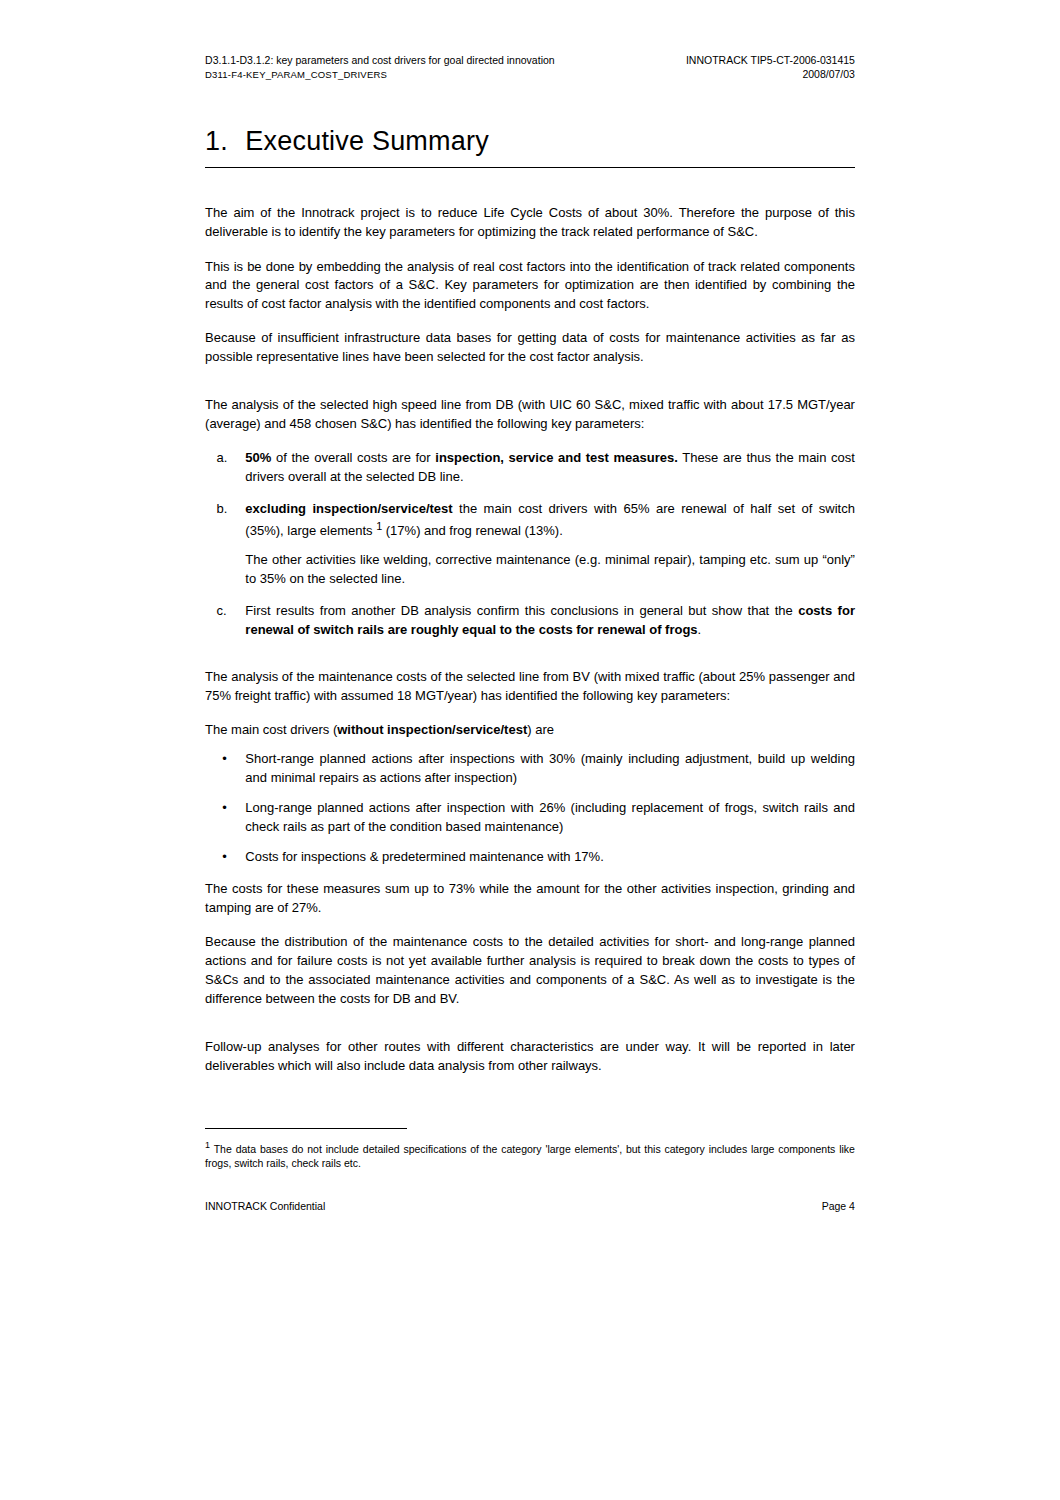D3.1.1-D3.1.2: key parameters and cost drivers for goal directed innovation
INNOTRACK TIP5-CT-2006-031415
D311-F4-KEY_PARAM_COST_DRIVERS
2008/07/03
1. Executive Summary
The aim of the Innotrack project is to reduce Life Cycle Costs of about 30%. Therefore the purpose of this deliverable is to identify the key parameters for optimizing the track related performance of S&C.
This is be done by embedding the analysis of real cost factors into the identification of track related components and the general cost factors of a S&C. Key parameters for optimization are then identified by combining the results of cost factor analysis with the identified components and cost factors.
Because of insufficient infrastructure data bases for getting data of costs for maintenance activities as far as possible representative lines have been selected for the cost factor analysis.
The analysis of the selected high speed line from DB (with UIC 60 S&C, mixed traffic with about 17.5 MGT/year (average) and 458 chosen S&C) has identified the following key parameters:
a. 50% of the overall costs are for inspection, service and test measures. These are thus the main cost drivers overall at the selected DB line.
b. excluding inspection/service/test the main cost drivers with 65% are renewal of half set of switch (35%), large elements 1 (17%) and frog renewal (13%).
The other activities like welding, corrective maintenance (e.g. minimal repair), tamping etc. sum up “only” to 35% on the selected line.
c. First results from another DB analysis confirm this conclusions in general but show that the costs for renewal of switch rails are roughly equal to the costs for renewal of frogs.
The analysis of the maintenance costs of the selected line from BV (with mixed traffic (about 25% passenger and 75% freight traffic) with assumed 18 MGT/year) has identified the following key parameters:
The main cost drivers (without inspection/service/test) are
Short-range planned actions after inspections with 30% (mainly including adjustment, build up welding and minimal repairs as actions after inspection)
Long-range planned actions after inspection with 26% (including replacement of frogs, switch rails and check rails as part of the condition based maintenance)
Costs for inspections & predetermined maintenance with 17%.
The costs for these measures sum up to 73% while the amount for the other activities inspection, grinding and tamping are of 27%.
Because the distribution of the maintenance costs to the detailed activities for short- and long-range planned actions and for failure costs is not yet available further analysis is required to break down the costs to types of S&Cs and to the associated maintenance activities and components of a S&C. As well as to investigate is the difference between the costs for DB and BV.
Follow-up analyses for other routes with different characteristics are under way. It will be reported in later deliverables which will also include data analysis from other railways.
1 The data bases do not include detailed specifications of the category 'large elements', but this category includes large components like frogs, switch rails, check rails etc.
INNOTRACK Confidential
Page 4